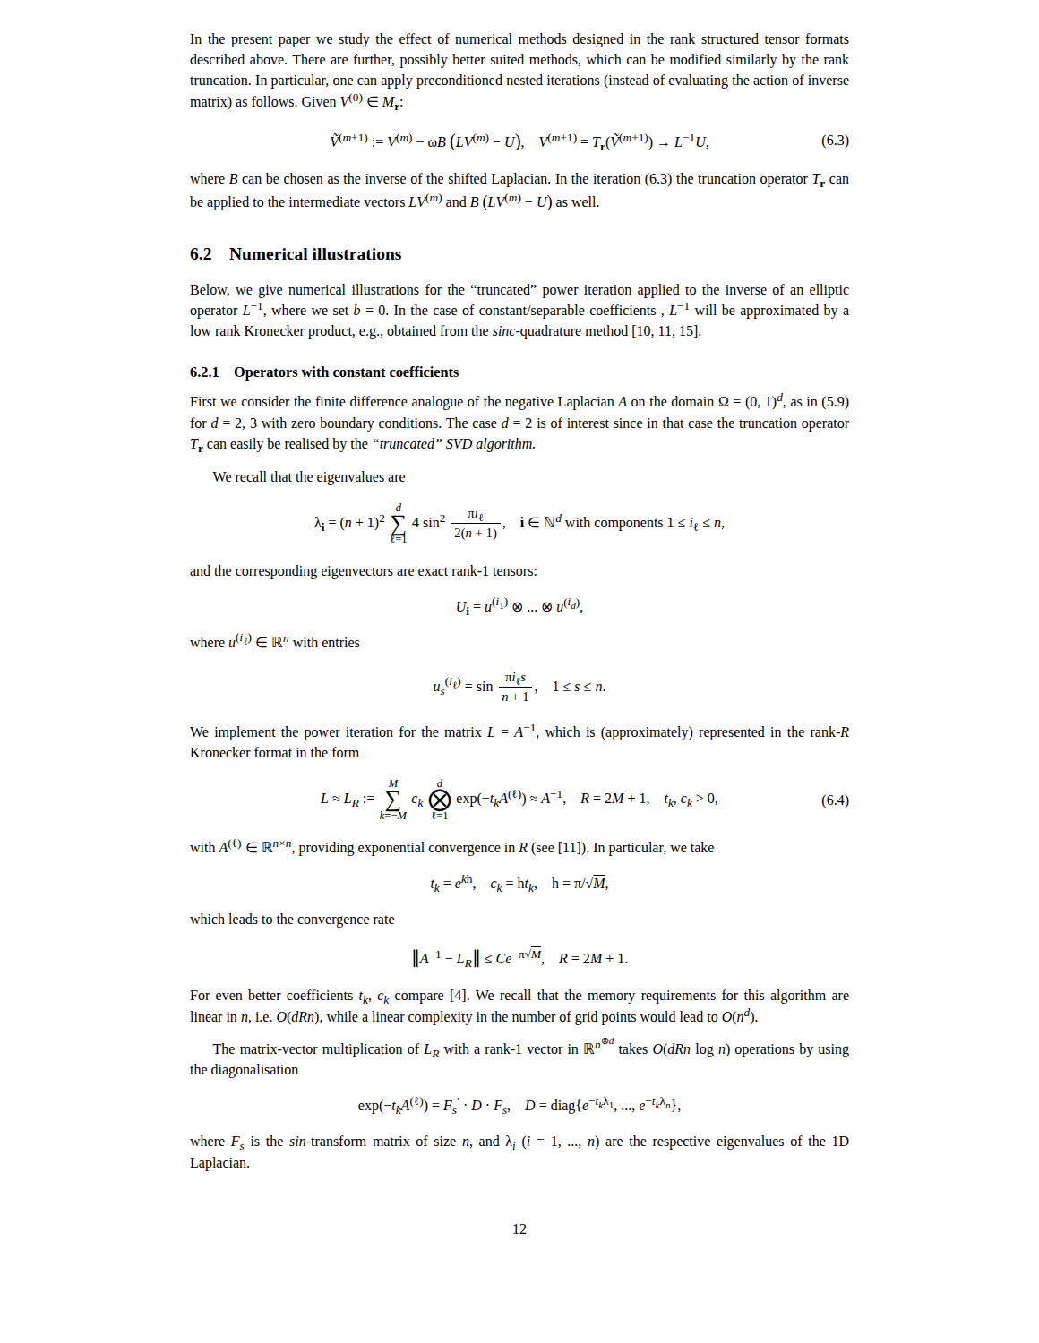In the present paper we study the effect of numerical methods designed in the rank structured tensor formats described above. There are further, possibly better suited methods, which can be modified similarly by the rank truncation. In particular, one can apply preconditioned nested iterations (instead of evaluating the action of inverse matrix) as follows. Given V(0) ∈ Mr:
Ṽ(m+1) := V(m) − ωB (LV(m) − U), V(m+1) = Tr(Ṽ(m+1)) → L−1U, (6.3)
where B can be chosen as the inverse of the shifted Laplacian. In the iteration (6.3) the truncation operator Tr can be applied to the intermediate vectors LV(m) and B (LV(m) − U) as well.
6.2 Numerical illustrations
Below, we give numerical illustrations for the “truncated” power iteration applied to the inverse of an elliptic operator L−1, where we set b = 0. In the case of constant/separable coefficients , L−1 will be approximated by a low rank Kronecker product, e.g., obtained from the sinc-quadrature method [10, 11, 15].
6.2.1 Operators with constant coefficients
First we consider the finite difference analogue of the negative Laplacian A on the domain Ω = (0, 1)d, as in (5.9) for d = 2, 3 with zero boundary conditions. The case d = 2 is of interest since in that case the truncation operator Tr can easily be realised by the “truncated” SVD algorithm.
We recall that the eigenvalues are
λi = (n + 1)2 d∑ℓ=1 4 sin2 πiℓ 2(n + 1), i ∈ ℕd with components 1 ≤ iℓ ≤ n,
and the corresponding eigenvectors are exact rank-1 tensors:
Ui = u(i1) ⊗ ... ⊗ u(id),
where u(iℓ) ∈ ℝn with entries
us(iℓ) = sin πiℓs n + 1, 1 ≤ s ≤ n.
We implement the power iteration for the matrix L = A−1, which is (approximately) represented in the rank-R Kronecker format in the form
L ≈ LR := M∑k=−M ck d⨂ℓ=1 exp(−tkA(ℓ)) ≈ A−1, R = 2M + 1, tk, ck > 0, (6.4)
with A(ℓ) ∈ ℝn×n, providing exponential convergence in R (see [11]). In particular, we take
tk = ekһ, ck = һtk, һ = π/√M,
which leads to the convergence rate
∥A−1 − LR∥ ≤ Ce−π√M, R = 2M + 1.
For even better coefficients tk, ck compare [4]. We recall that the memory requirements for this algorithm are linear in n, i.e. O(dRn), while a linear complexity in the number of grid points would lead to O(nd).
The matrix-vector multiplication of LR with a rank-1 vector in ℝn⊗d takes O(dRn log n) operations by using the diagonalisation
exp(−tkA(ℓ)) = Fs′ · D · Fs, D = diag{e−tkλ1, ..., e−tkλn},
where Fs is the sin-transform matrix of size n, and λi (i = 1, ..., n) are the respective eigenvalues of the 1D Laplacian.
12